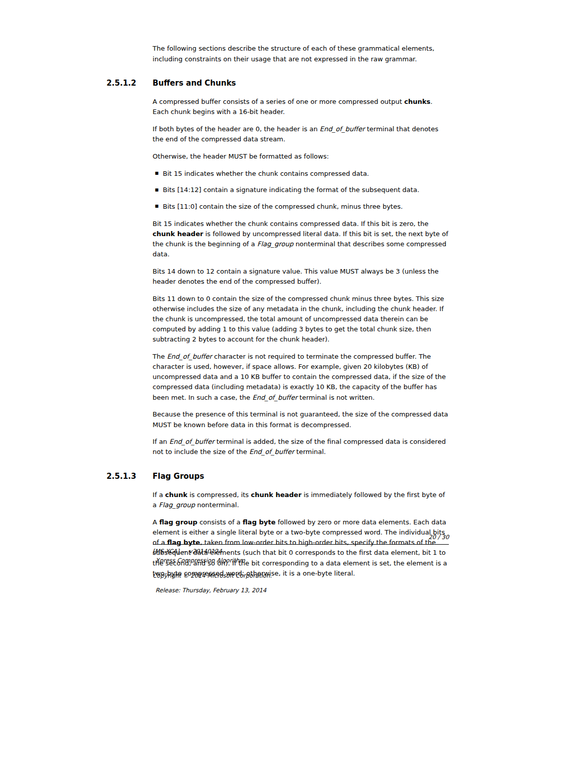The following sections describe the structure of each of these grammatical elements, including constraints on their usage that are not expressed in the raw grammar.
2.5.1.2 Buffers and Chunks
A compressed buffer consists of a series of one or more compressed output chunks. Each chunk begins with a 16-bit header.
If both bytes of the header are 0, the header is an End_of_buffer terminal that denotes the end of the compressed data stream.
Otherwise, the header MUST be formatted as follows:
Bit 15 indicates whether the chunk contains compressed data.
Bits [14:12] contain a signature indicating the format of the subsequent data.
Bits [11:0] contain the size of the compressed chunk, minus three bytes.
Bit 15 indicates whether the chunk contains compressed data. If this bit is zero, the chunk header is followed by uncompressed literal data. If this bit is set, the next byte of the chunk is the beginning of a Flag_group nonterminal that describes some compressed data.
Bits 14 down to 12 contain a signature value. This value MUST always be 3 (unless the header denotes the end of the compressed buffer).
Bits 11 down to 0 contain the size of the compressed chunk minus three bytes. This size otherwise includes the size of any metadata in the chunk, including the chunk header. If the chunk is uncompressed, the total amount of uncompressed data therein can be computed by adding 1 to this value (adding 3 bytes to get the total chunk size, then subtracting 2 bytes to account for the chunk header).
The End_of_buffer character is not required to terminate the compressed buffer. The character is used, however, if space allows. For example, given 20 kilobytes (KB) of uncompressed data and a 10 KB buffer to contain the compressed data, if the size of the compressed data (including metadata) is exactly 10 KB, the capacity of the buffer has been met. In such a case, the End_of_buffer terminal is not written.
Because the presence of this terminal is not guaranteed, the size of the compressed data MUST be known before data in this format is decompressed.
If an End_of_buffer terminal is added, the size of the final compressed data is considered not to include the size of the End_of_buffer terminal.
2.5.1.3 Flag Groups
If a chunk is compressed, its chunk header is immediately followed by the first byte of a Flag_group nonterminal.
A flag group consists of a flag byte followed by zero or more data elements. Each data element is either a single literal byte or a two-byte compressed word. The individual bits of a flag byte, taken from low-order bits to high-order bits, specify the formats of the subsequent data elements (such that bit 0 corresponds to the first data element, bit 1 to the second, and so on). If the bit corresponding to a data element is set, the element is a two-byte compressed word; otherwise, it is a one-byte literal.
20 / 30
[MS-XCA] — v20140124 Xpress Compression Algorithm
Copyright © 2014 Microsoft Corporation.
Release: Thursday, February 13, 2014